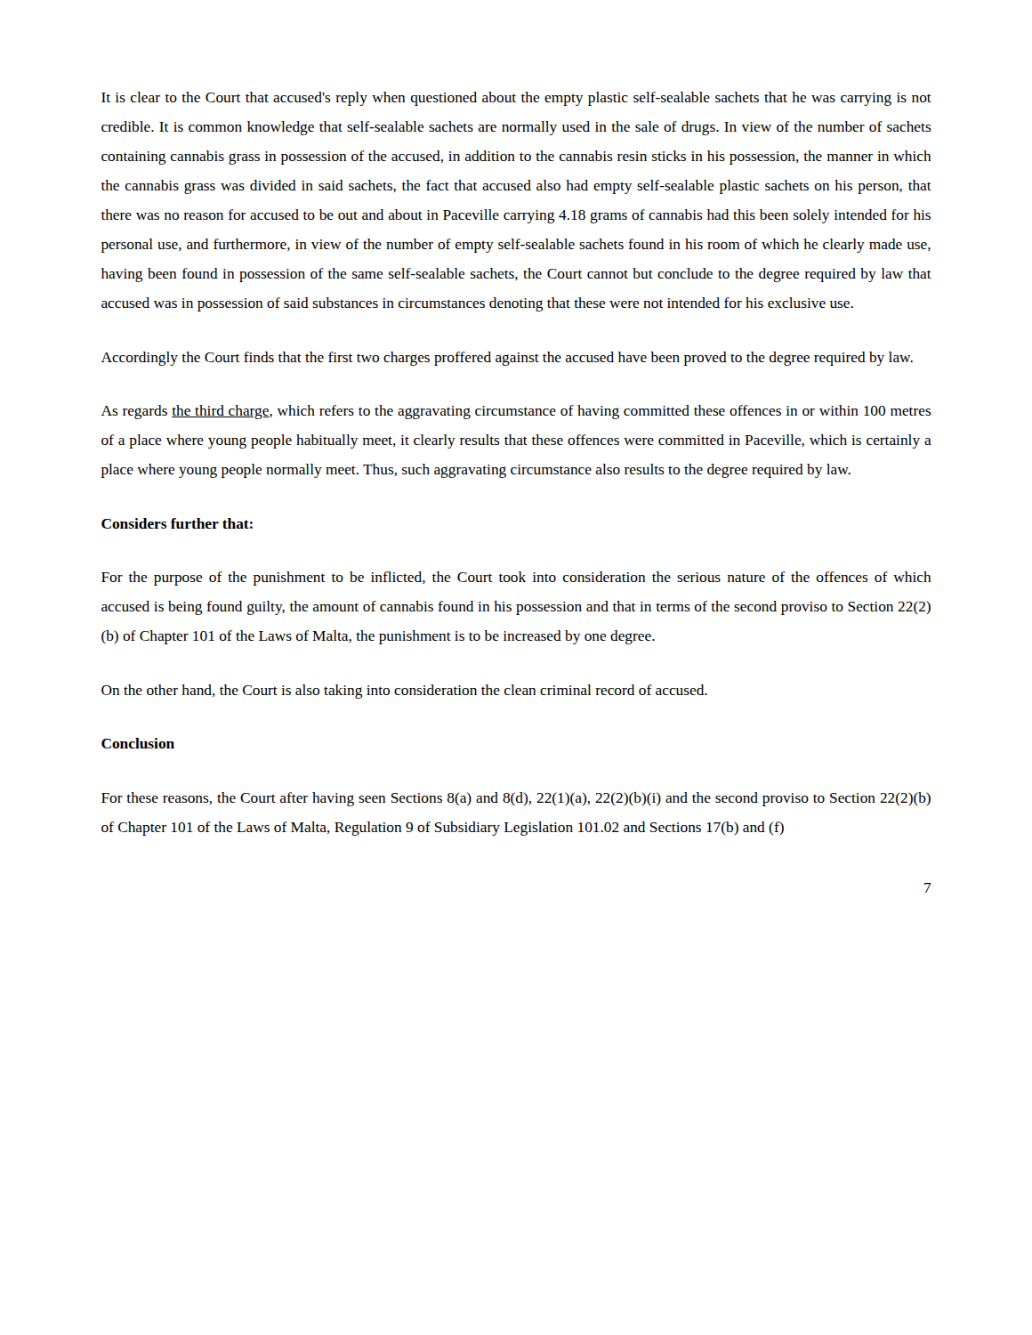It is clear to the Court that accused's reply when questioned about the empty plastic self-sealable sachets that he was carrying is not credible. It is common knowledge that self-sealable sachets are normally used in the sale of drugs. In view of the number of sachets containing cannabis grass in possession of the accused, in addition to the cannabis resin sticks in his possession, the manner in which the cannabis grass was divided in said sachets, the fact that accused also had empty self-sealable plastic sachets on his person, that there was no reason for accused to be out and about in Paceville carrying 4.18 grams of cannabis had this been solely intended for his personal use, and furthermore, in view of the number of empty self-sealable sachets found in his room of which he clearly made use, having been found in possession of the same self-sealable sachets, the Court cannot but conclude to the degree required by law that accused was in possession of said substances in circumstances denoting that these were not intended for his exclusive use.
Accordingly the Court finds that the first two charges proffered against the accused have been proved to the degree required by law.
As regards the third charge, which refers to the aggravating circumstance of having committed these offences in or within 100 metres of a place where young people habitually meet, it clearly results that these offences were committed in Paceville, which is certainly a place where young people normally meet. Thus, such aggravating circumstance also results to the degree required by law.
Considers further that:
For the purpose of the punishment to be inflicted, the Court took into consideration the serious nature of the offences of which accused is being found guilty, the amount of cannabis found in his possession and that in terms of the second proviso to Section 22(2)(b) of Chapter 101 of the Laws of Malta, the punishment is to be increased by one degree.
On the other hand, the Court is also taking into consideration the clean criminal record of accused.
Conclusion
For these reasons, the Court after having seen Sections 8(a) and 8(d), 22(1)(a), 22(2)(b)(i) and the second proviso to Section 22(2)(b) of Chapter 101 of the Laws of Malta, Regulation 9 of Subsidiary Legislation 101.02 and Sections 17(b) and (f)
7